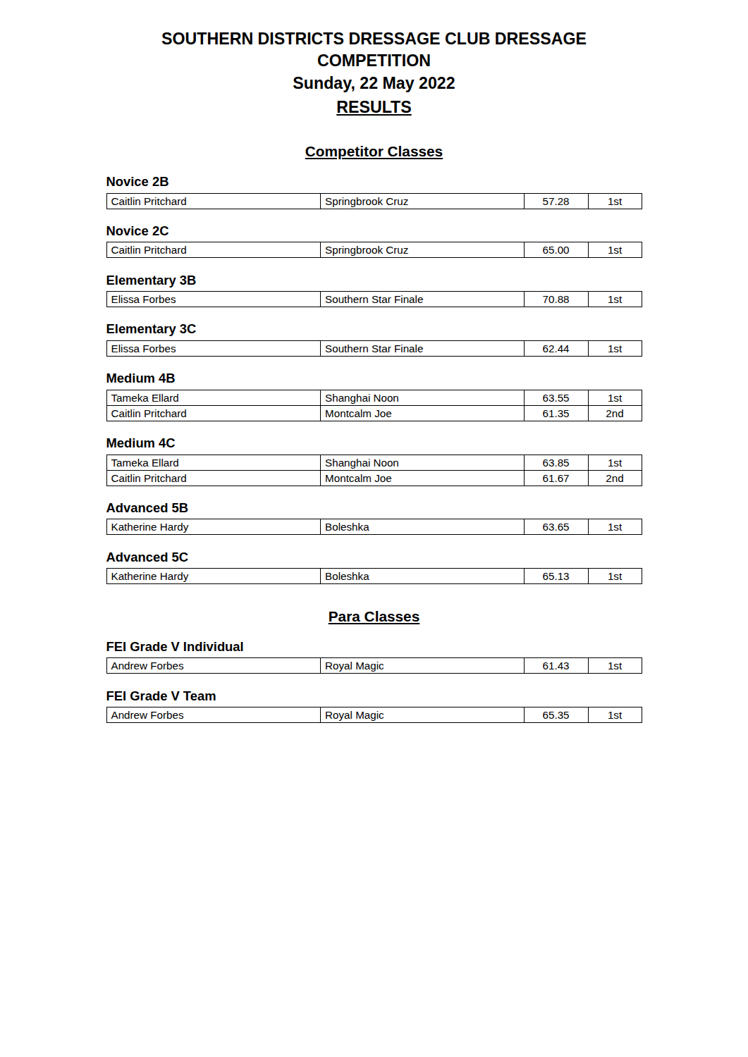SOUTHERN DISTRICTS DRESSAGE CLUB DRESSAGE
COMPETITION
Sunday, 22 May 2022
RESULTS
Competitor Classes
Novice 2B
| Caitlin Pritchard | Springbrook Cruz | 57.28 | 1st |
Novice 2C
| Caitlin Pritchard | Springbrook Cruz | 65.00 | 1st |
Elementary 3B
| Elissa Forbes | Southern Star Finale | 70.88 | 1st |
Elementary 3C
| Elissa Forbes | Southern Star Finale | 62.44 | 1st |
Medium 4B
| Tameka Ellard | Shanghai Noon | 63.55 | 1st |
| Caitlin Pritchard | Montcalm Joe | 61.35 | 2nd |
Medium 4C
| Tameka Ellard | Shanghai Noon | 63.85 | 1st |
| Caitlin Pritchard | Montcalm Joe | 61.67 | 2nd |
Advanced 5B
| Katherine Hardy | Boleshka | 63.65 | 1st |
Advanced 5C
| Katherine Hardy | Boleshka | 65.13 | 1st |
Para Classes
FEI Grade V Individual
| Andrew Forbes | Royal Magic | 61.43 | 1st |
FEI Grade V Team
| Andrew Forbes | Royal Magic | 65.35 | 1st |